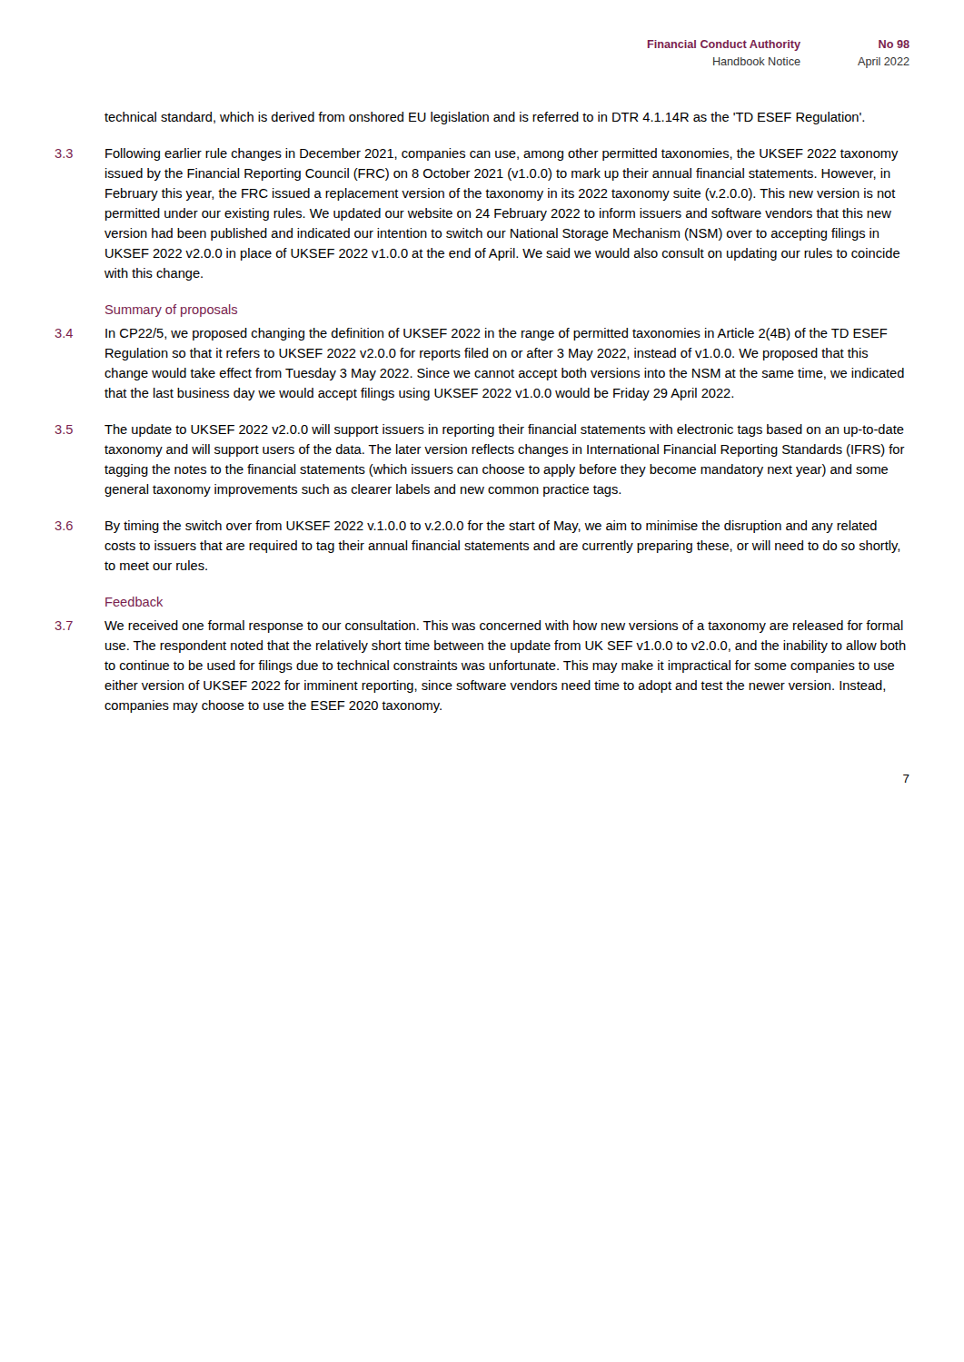Financial Conduct Authority
Handbook Notice
No 98
April 2022
technical standard, which is derived from onshored EU legislation and is referred to in DTR 4.1.14R as the 'TD ESEF Regulation'.
3.3
Following earlier rule changes in December 2021, companies can use, among other permitted taxonomies, the UKSEF 2022 taxonomy issued by the Financial Reporting Council (FRC) on 8 October 2021 (v1.0.0) to mark up their annual financial statements. However, in February this year, the FRC issued a replacement version of the taxonomy in its 2022 taxonomy suite (v.2.0.0). This new version is not permitted under our existing rules. We updated our website on 24 February 2022 to inform issuers and software vendors that this new version had been published and indicated our intention to switch our National Storage Mechanism (NSM) over to accepting filings in UKSEF 2022 v2.0.0 in place of UKSEF 2022 v1.0.0 at the end of April. We said we would also consult on updating our rules to coincide with this change.
Summary of proposals
3.4
In CP22/5, we proposed changing the definition of UKSEF 2022 in the range of permitted taxonomies in Article 2(4B) of the TD ESEF Regulation so that it refers to UKSEF 2022 v2.0.0 for reports filed on or after 3 May 2022, instead of v1.0.0. We proposed that this change would take effect from Tuesday 3 May 2022. Since we cannot accept both versions into the NSM at the same time, we indicated that the last business day we would accept filings using UKSEF 2022 v1.0.0 would be Friday 29 April 2022.
3.5
The update to UKSEF 2022 v2.0.0 will support issuers in reporting their financial statements with electronic tags based on an up-to-date taxonomy and will support users of the data. The later version reflects changes in International Financial Reporting Standards (IFRS) for tagging the notes to the financial statements (which issuers can choose to apply before they become mandatory next year) and some general taxonomy improvements such as clearer labels and new common practice tags.
3.6
By timing the switch over from UKSEF 2022 v.1.0.0 to v.2.0.0 for the start of May, we aim to minimise the disruption and any related costs to issuers that are required to tag their annual financial statements and are currently preparing these, or will need to do so shortly, to meet our rules.
Feedback
3.7
We received one formal response to our consultation. This was concerned with how new versions of a taxonomy are released for formal use. The respondent noted that the relatively short time between the update from UK SEF v1.0.0 to v2.0.0, and the inability to allow both to continue to be used for filings due to technical constraints was unfortunate. This may make it impractical for some companies to use either version of UKSEF 2022 for imminent reporting, since software vendors need time to adopt and test the newer version. Instead, companies may choose to use the ESEF 2020 taxonomy.
7